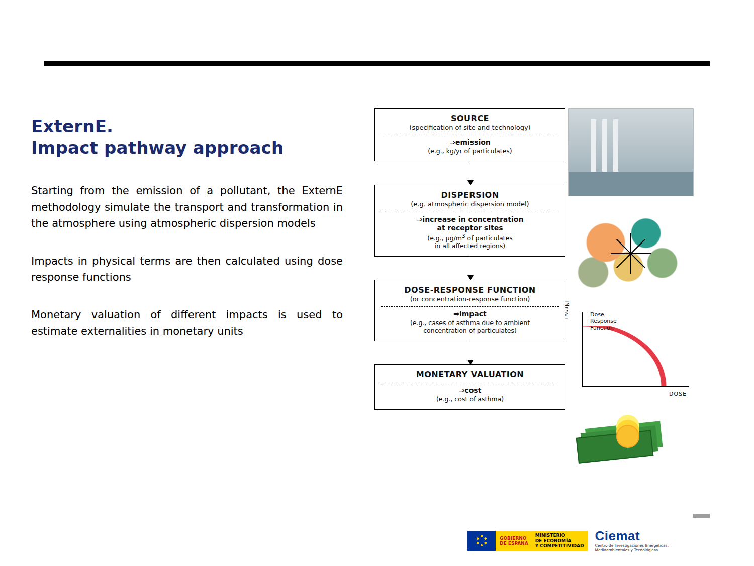ExternE.Impact pathway approach
Starting from the emission of a pollutant, the ExternE methodology simulate the transport and transformation in the atmosphere using atmospheric dispersion models
Impacts in physical terms are then calculated using dose response functions
Monetary valuation of different impacts is used to estimate externalities in monetary units
SOURCE
(specification of site and technology)
⇒emission
(e.g., kg/yr of particulates)
DISPERSION
(e.g. atmospheric dispersion model)
⇒increase in concentration
at receptor sites
(e.g., µg/m3 of particulates
in all affected regions)
DOSE-RESPONSE FUNCTION
(or concentration-response function)
⇒impact
(e.g., cases of asthma due to ambient
concentration of particulates)
IMPACT
MONETARY VALUATION
⇒cost
(e.g., cost of asthma)
Dose-
Response
Function
DOSE
GOBIERNO
DE ESPAÑA
MINISTERIO
DE ECONOMÍA
Y COMPETITIVIDAD
Ciemat
Centro de Investigaciones Energéticas, Medioambientales y Tecnológicas